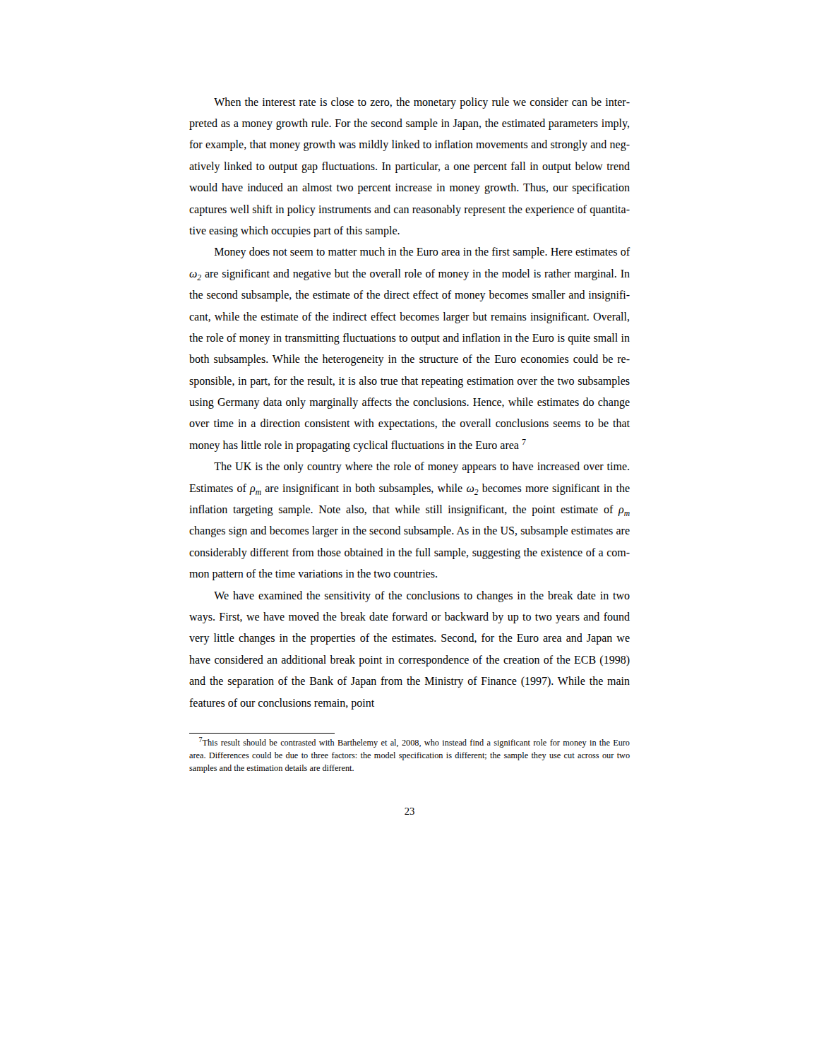When the interest rate is close to zero, the monetary policy rule we consider can be interpreted as a money growth rule. For the second sample in Japan, the estimated parameters imply, for example, that money growth was mildly linked to inflation movements and strongly and negatively linked to output gap fluctuations. In particular, a one percent fall in output below trend would have induced an almost two percent increase in money growth. Thus, our specification captures well shift in policy instruments and can reasonably represent the experience of quantitative easing which occupies part of this sample.
Money does not seem to matter much in the Euro area in the first sample. Here estimates of ω2 are significant and negative but the overall role of money in the model is rather marginal. In the second subsample, the estimate of the direct effect of money becomes smaller and insignificant, while the estimate of the indirect effect becomes larger but remains insignificant. Overall, the role of money in transmitting fluctuations to output and inflation in the Euro is quite small in both subsamples. While the heterogeneity in the structure of the Euro economies could be responsible, in part, for the result, it is also true that repeating estimation over the two subsamples using Germany data only marginally affects the conclusions. Hence, while estimates do change over time in a direction consistent with expectations, the overall conclusions seems to be that money has little role in propagating cyclical fluctuations in the Euro area 7
The UK is the only country where the role of money appears to have increased over time. Estimates of ρm are insignificant in both subsamples, while ω2 becomes more significant in the inflation targeting sample. Note also, that while still insignificant, the point estimate of ρm changes sign and becomes larger in the second subsample. As in the US, subsample estimates are considerably different from those obtained in the full sample, suggesting the existence of a common pattern of the time variations in the two countries.
We have examined the sensitivity of the conclusions to changes in the break date in two ways. First, we have moved the break date forward or backward by up to two years and found very little changes in the properties of the estimates. Second, for the Euro area and Japan we have considered an additional break point in correspondence of the creation of the ECB (1998) and the separation of the Bank of Japan from the Ministry of Finance (1997). While the main features of our conclusions remain, point
7This result should be contrasted with Barthelemy et al, 2008, who instead find a significant role for money in the Euro area. Differences could be due to three factors: the model specification is different; the sample they use cut across our two samples and the estimation details are different.
23